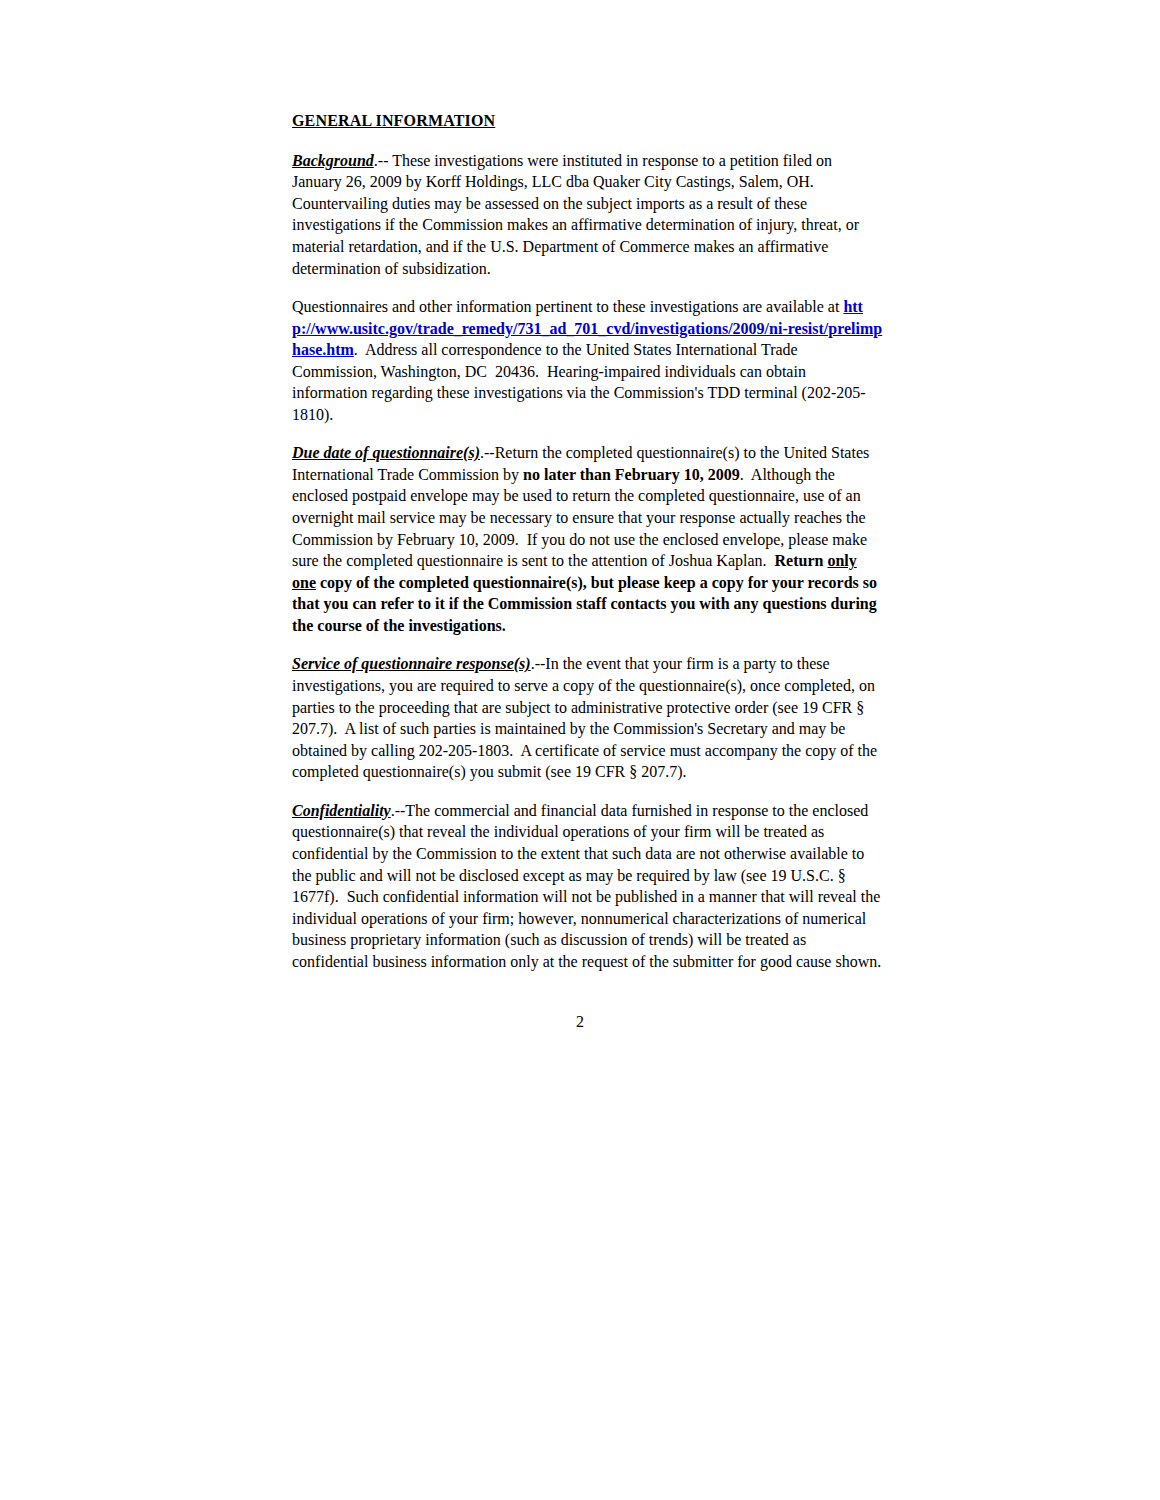GENERAL INFORMATION
Background.-- These investigations were instituted in response to a petition filed on January 26, 2009 by Korff Holdings, LLC dba Quaker City Castings, Salem, OH. Countervailing duties may be assessed on the subject imports as a result of these investigations if the Commission makes an affirmative determination of injury, threat, or material retardation, and if the U.S. Department of Commerce makes an affirmative determination of subsidization.
Questionnaires and other information pertinent to these investigations are available at http://www.usitc.gov/trade_remedy/731_ad_701_cvd/investigations/2009/ni-resist/prelimphase.htm. Address all correspondence to the United States International Trade Commission, Washington, DC 20436. Hearing-impaired individuals can obtain information regarding these investigations via the Commission's TDD terminal (202-205-1810).
Due date of questionnaire(s).--Return the completed questionnaire(s) to the United States International Trade Commission by no later than February 10, 2009. Although the enclosed postpaid envelope may be used to return the completed questionnaire, use of an overnight mail service may be necessary to ensure that your response actually reaches the Commission by February 10, 2009. If you do not use the enclosed envelope, please make sure the completed questionnaire is sent to the attention of Joshua Kaplan. Return only one copy of the completed questionnaire(s), but please keep a copy for your records so that you can refer to it if the Commission staff contacts you with any questions during the course of the investigations.
Service of questionnaire response(s).--In the event that your firm is a party to these investigations, you are required to serve a copy of the questionnaire(s), once completed, on parties to the proceeding that are subject to administrative protective order (see 19 CFR § 207.7). A list of such parties is maintained by the Commission's Secretary and may be obtained by calling 202-205-1803. A certificate of service must accompany the copy of the completed questionnaire(s) you submit (see 19 CFR § 207.7).
Confidentiality.--The commercial and financial data furnished in response to the enclosed questionnaire(s) that reveal the individual operations of your firm will be treated as confidential by the Commission to the extent that such data are not otherwise available to the public and will not be disclosed except as may be required by law (see 19 U.S.C. § 1677f). Such confidential information will not be published in a manner that will reveal the individual operations of your firm; however, nonnumerical characterizations of numerical business proprietary information (such as discussion of trends) will be treated as confidential business information only at the request of the submitter for good cause shown.
2